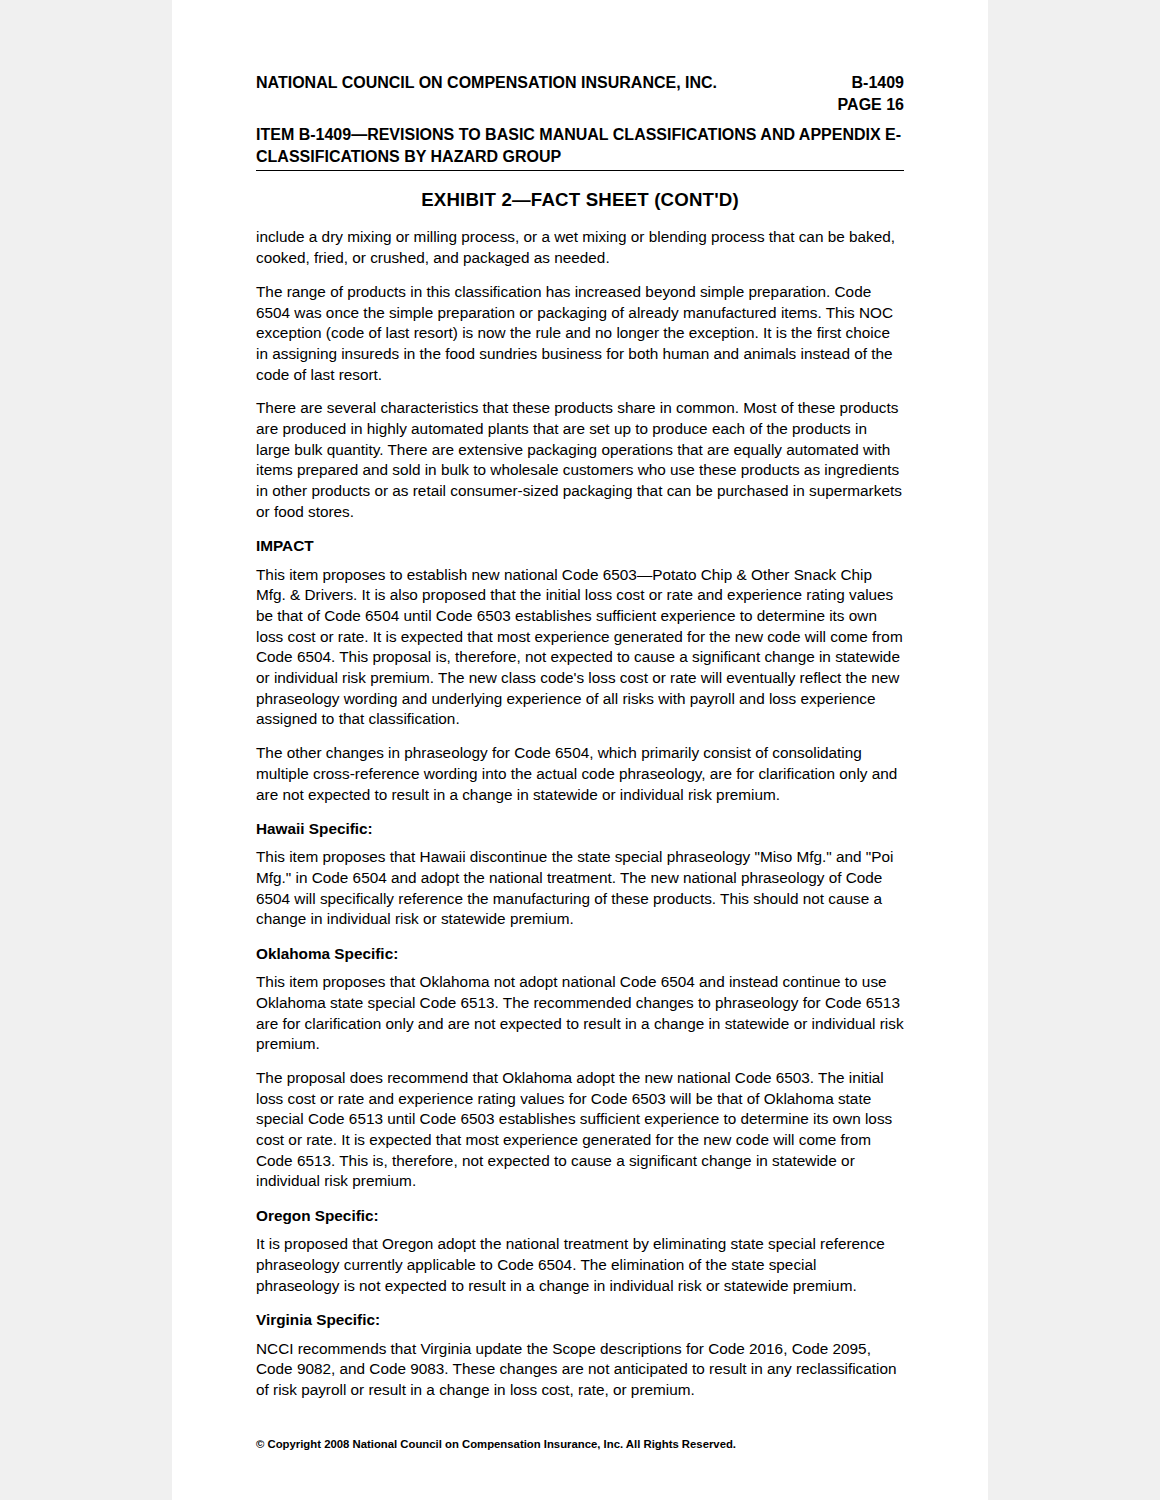NATIONAL COUNCIL ON COMPENSATION INSURANCE, INC.
B-1409
PAGE 16
ITEM B-1409—REVISIONS TO BASIC MANUAL CLASSIFICATIONS AND APPENDIX E-CLASSIFICATIONS BY HAZARD GROUP
EXHIBIT 2—FACT SHEET (CONT'D)
include a dry mixing or milling process, or a wet mixing or blending process that can be baked, cooked, fried, or crushed, and packaged as needed.
The range of products in this classification has increased beyond simple preparation. Code 6504 was once the simple preparation or packaging of already manufactured items. This NOC exception (code of last resort) is now the rule and no longer the exception. It is the first choice in assigning insureds in the food sundries business for both human and animals instead of the code of last resort.
There are several characteristics that these products share in common. Most of these products are produced in highly automated plants that are set up to produce each of the products in large bulk quantity. There are extensive packaging operations that are equally automated with items prepared and sold in bulk to wholesale customers who use these products as ingredients in other products or as retail consumer-sized packaging that can be purchased in supermarkets or food stores.
IMPACT
This item proposes to establish new national Code 6503—Potato Chip & Other Snack Chip Mfg. & Drivers. It is also proposed that the initial loss cost or rate and experience rating values be that of Code 6504 until Code 6503 establishes sufficient experience to determine its own loss cost or rate. It is expected that most experience generated for the new code will come from Code 6504. This proposal is, therefore, not expected to cause a significant change in statewide or individual risk premium. The new class code's loss cost or rate will eventually reflect the new phraseology wording and underlying experience of all risks with payroll and loss experience assigned to that classification.
The other changes in phraseology for Code 6504, which primarily consist of consolidating multiple cross-reference wording into the actual code phraseology, are for clarification only and are not expected to result in a change in statewide or individual risk premium.
Hawaii Specific:
This item proposes that Hawaii discontinue the state special phraseology "Miso Mfg." and "Poi Mfg." in Code 6504 and adopt the national treatment. The new national phraseology of Code 6504 will specifically reference the manufacturing of these products. This should not cause a change in individual risk or statewide premium.
Oklahoma Specific:
This item proposes that Oklahoma not adopt national Code 6504 and instead continue to use Oklahoma state special Code 6513. The recommended changes to phraseology for Code 6513 are for clarification only and are not expected to result in a change in statewide or individual risk premium.
The proposal does recommend that Oklahoma adopt the new national Code 6503. The initial loss cost or rate and experience rating values for Code 6503 will be that of Oklahoma state special Code 6513 until Code 6503 establishes sufficient experience to determine its own loss cost or rate. It is expected that most experience generated for the new code will come from Code 6513. This is, therefore, not expected to cause a significant change in statewide or individual risk premium.
Oregon Specific:
It is proposed that Oregon adopt the national treatment by eliminating state special reference phraseology currently applicable to Code 6504. The elimination of the state special phraseology is not expected to result in a change in individual risk or statewide premium.
Virginia Specific:
NCCI recommends that Virginia update the Scope descriptions for Code 2016, Code 2095, Code 9082, and Code 9083. These changes are not anticipated to result in any reclassification of risk payroll or result in a change in loss cost, rate, or premium.
© Copyright 2008 National Council on Compensation Insurance, Inc. All Rights Reserved.